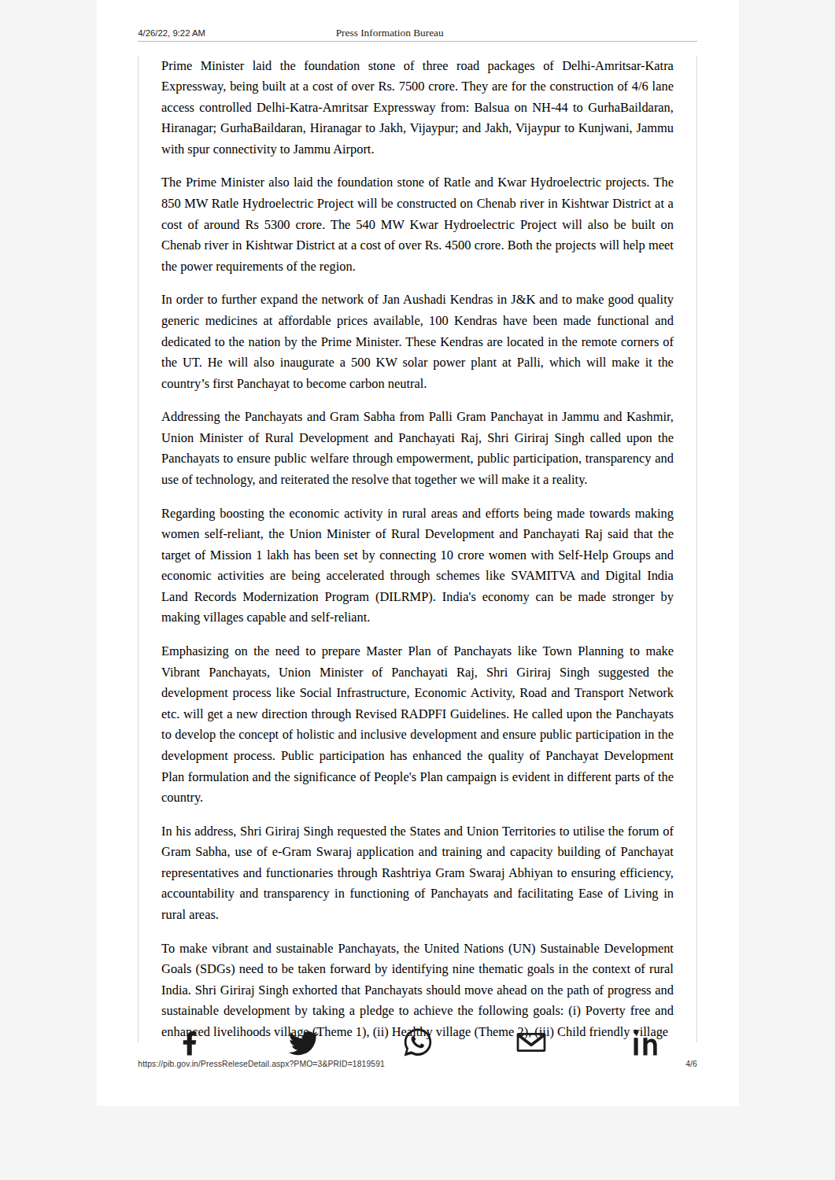4/26/22, 9:22 AM Press Information Bureau
Prime Minister laid the foundation stone of three road packages of Delhi-Amritsar-Katra Expressway, being built at a cost of over Rs. 7500 crore. They are for the construction of 4/6 lane access controlled Delhi-Katra-Amritsar Expressway from: Balsua on NH-44 to GurhaBaildaran, Hiranagar; GurhaBaildaran, Hiranagar to Jakh, Vijaypur; and Jakh, Vijaypur to Kunjwani, Jammu with spur connectivity to Jammu Airport.
The Prime Minister also laid the foundation stone of Ratle and Kwar Hydroelectric projects. The 850 MW Ratle Hydroelectric Project will be constructed on Chenab river in Kishtwar District at a cost of around Rs 5300 crore. The 540 MW Kwar Hydroelectric Project will also be built on Chenab river in Kishtwar District at a cost of over Rs. 4500 crore. Both the projects will help meet the power requirements of the region.
In order to further expand the network of Jan Aushadi Kendras in J&K and to make good quality generic medicines at affordable prices available, 100 Kendras have been made functional and dedicated to the nation by the Prime Minister. These Kendras are located in the remote corners of the UT. He will also inaugurate a 500 KW solar power plant at Palli, which will make it the country’s first Panchayat to become carbon neutral.
Addressing the Panchayats and Gram Sabha from Palli Gram Panchayat in Jammu and Kashmir, Union Minister of Rural Development and Panchayati Raj, Shri Giriraj Singh called upon the Panchayats to ensure public welfare through empowerment, public participation, transparency and use of technology, and reiterated the resolve that together we will make it a reality.
Regarding boosting the economic activity in rural areas and efforts being made towards making women self-reliant, the Union Minister of Rural Development and Panchayati Raj said that the target of Mission 1 lakh has been set by connecting 10 crore women with Self-Help Groups and economic activities are being accelerated through schemes like SVAMITVA and Digital India Land Records Modernization Program (DILRMP). India's economy can be made stronger by making villages capable and self-reliant.
Emphasizing on the need to prepare Master Plan of Panchayats like Town Planning to make Vibrant Panchayats, Union Minister of Panchayati Raj, Shri Giriraj Singh suggested the development process like Social Infrastructure, Economic Activity, Road and Transport Network etc. will get a new direction through Revised RADPFI Guidelines. He called upon the Panchayats to develop the concept of holistic and inclusive development and ensure public participation in the development process. Public participation has enhanced the quality of Panchayat Development Plan formulation and the significance of People's Plan campaign is evident in different parts of the country.
In his address, Shri Giriraj Singh requested the States and Union Territories to utilise the forum of Gram Sabha, use of e-Gram Swaraj application and training and capacity building of Panchayat representatives and functionaries through Rashtriya Gram Swaraj Abhiyan to ensuring efficiency, accountability and transparency in functioning of Panchayats and facilitating Ease of Living in rural areas.
To make vibrant and sustainable Panchayats, the United Nations (UN) Sustainable Development Goals (SDGs) need to be taken forward by identifying nine thematic goals in the context of rural India. Shri Giriraj Singh exhorted that Panchayats should move ahead on the path of progress and sustainable development by taking a pledge to achieve the following goals: (i) Poverty free and enhanced livelihoods village (Theme 1), (ii) Healthy village (Theme 2), (iii) Child friendly village
https://pib.gov.in/PressReleseDetail.aspx?PMO=3&PRID=1819591 4/6